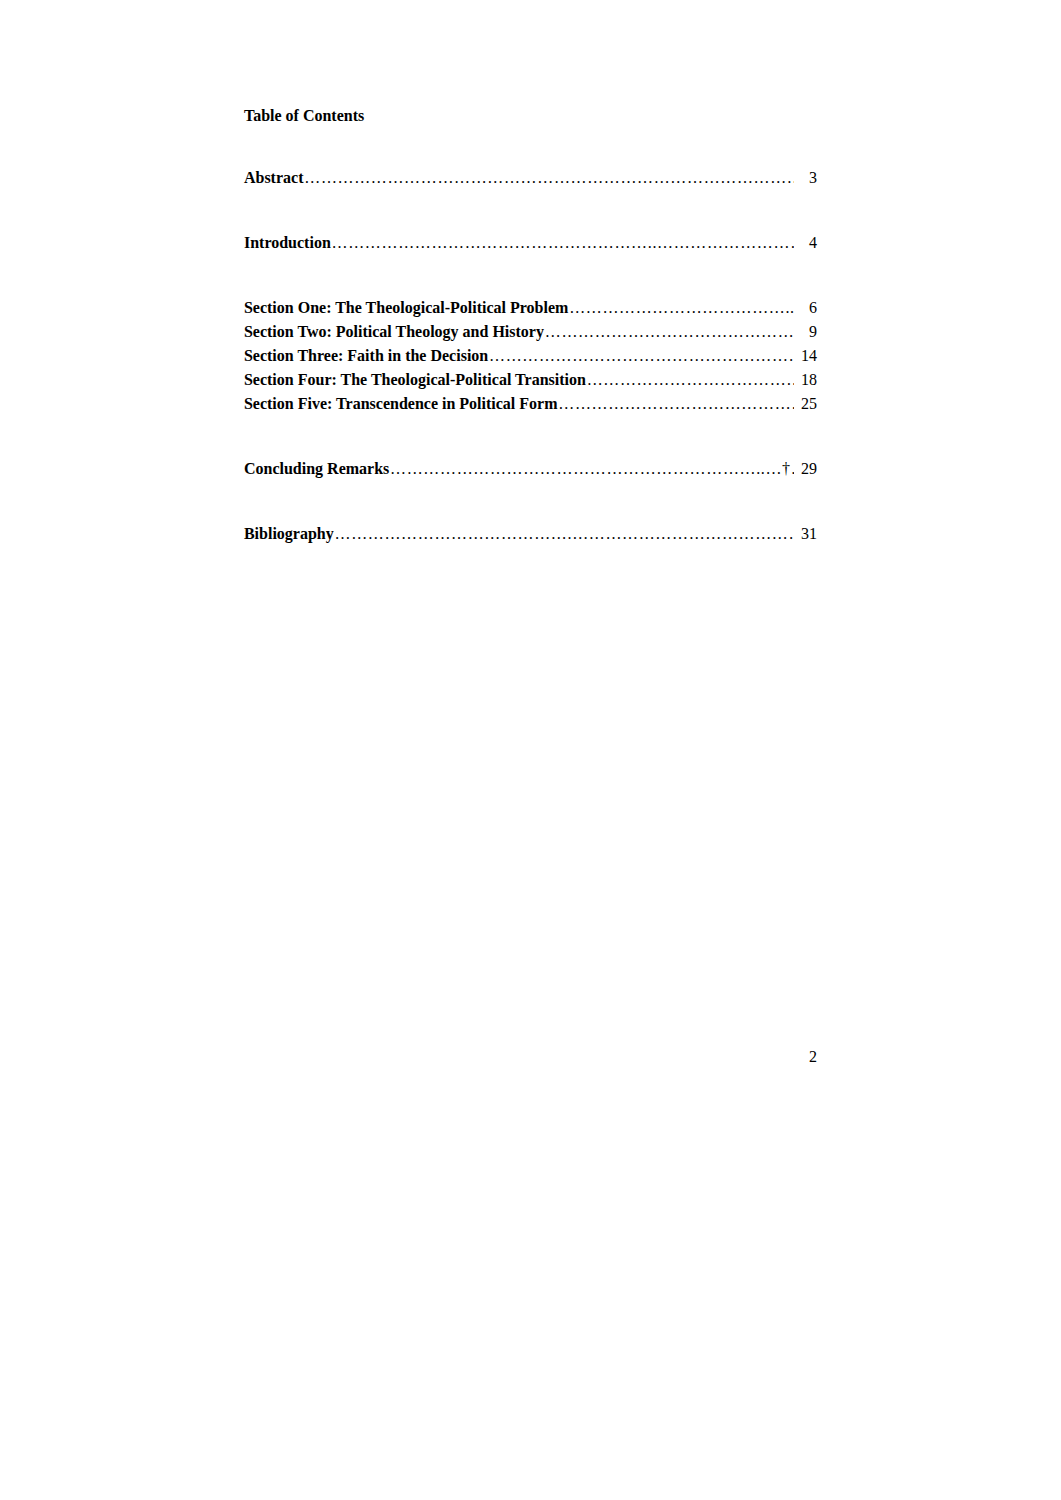Table of Contents
Abstract …………………………………………………………………………………… 3
Introduction …………………………………………………..………………………..…..….. 4
Section One: The Theological-Political Problem …………………………………..………… 6
Section Two: Political Theology and History …………………………………………… 9
Section Three: Faith in the Decision ………………………………………………………… 14
Section Four: The Theological-Political Transition ……………………………………… 18
Section Five: Transcendence in Political Form ………………………………………… 25
Concluding Remarks …………………………………………………………..…†…..…·… 29
Bibliography …………………………………….………………………………………… 31
2